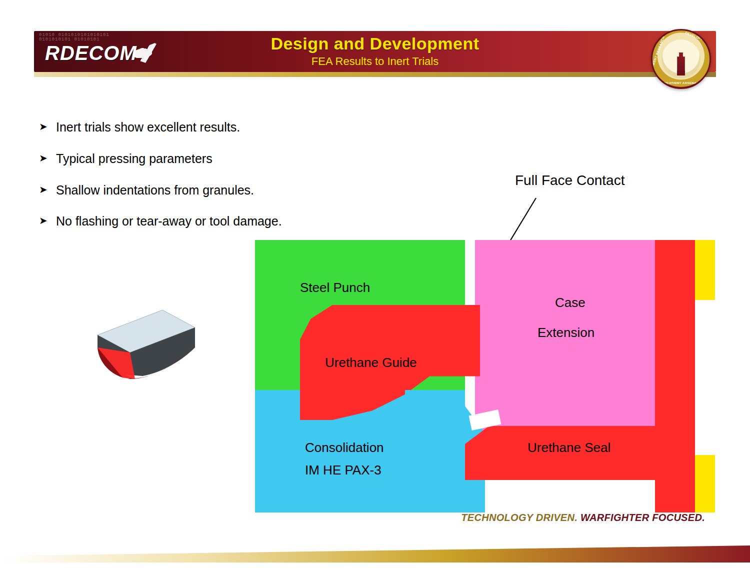Design and Development
FEA Results to Inert Trials
01010 0101010101010101
0101010101 01010101
RDECOM
ARMAMENT RESEARCH DEVELOPMENT & ENGINEERING CENTER
PICATINNY ARSENAL
Inert trials show excellent results.
Typical pressing parameters
Shallow indentations from granules.
No flashing or tear-away or tool damage.
Full Face Contact
Steel Punch
Urethane Guide
Consolidation
IM HE PAX-3
Case
Extension
Urethane Seal
TECHNOLOGY DRIVEN. WARFIGHTER FOCUSED.